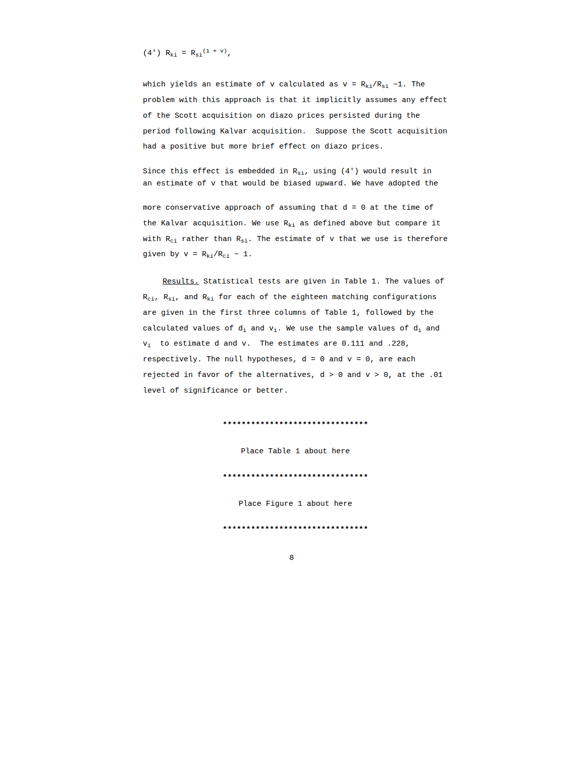(4') Rki = Rsi(1 + v),
which yields an estimate of v calculated as v = Rki/Rsi −1. The problem with this approach is that it implicitly assumes any effect of the Scott acquisition on diazo prices persisted during the period following Kalvar acquisition. Suppose the Scott acquisition had a positive but more brief effect on diazo prices.
Since this effect is embedded in Rsi, using (4') would result in
an estimate of v that would be biased upward. We have adopted the
more conservative approach of assuming that d = 0 at the time of the Kalvar acquisition. We use Rki as defined above but compare it with Rci rather than Rsi. The estimate of v that we use is therefore given by v = Rki/Rci − 1.
Results. Statistical tests are given in Table 1. The values of Rci, Rsi, and Rki for each of the eighteen matching configurations are given in the first three columns of Table 1, followed by the calculated values of di and vi. We use the sample values of di and vi to estimate d and v. The estimates are 0.111 and .228, respectively. The null hypotheses, d = 0 and v = 0, are each rejected in favor of the alternatives, d > 0 and v > 0, at the .01 level of significance or better.
*******************************
Place Table 1 about here
*******************************
Place Figure 1 about here
*******************************
8